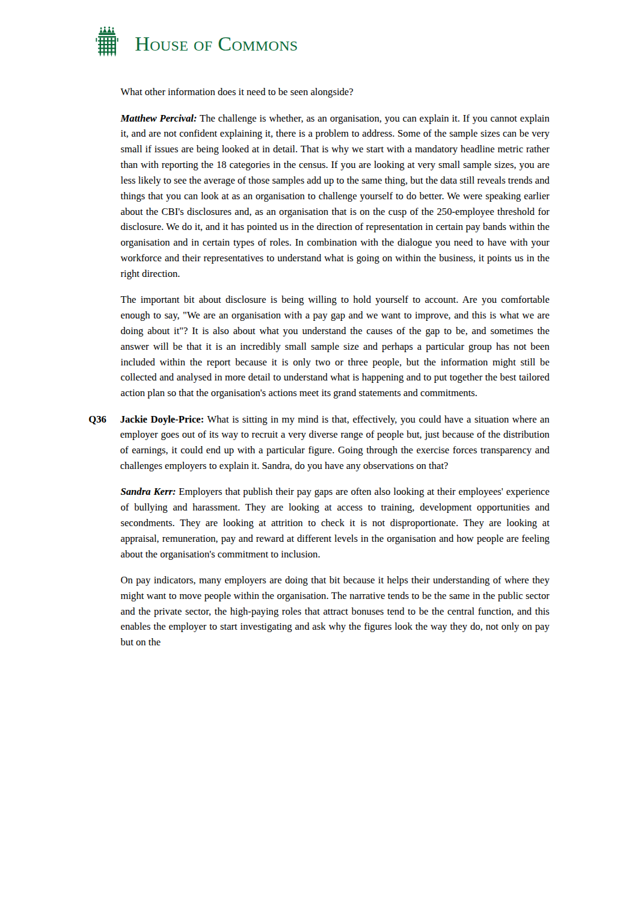House of Commons
What other information does it need to be seen alongside?
Matthew Percival: The challenge is whether, as an organisation, you can explain it. If you cannot explain it, and are not confident explaining it, there is a problem to address. Some of the sample sizes can be very small if issues are being looked at in detail. That is why we start with a mandatory headline metric rather than with reporting the 18 categories in the census. If you are looking at very small sample sizes, you are less likely to see the average of those samples add up to the same thing, but the data still reveals trends and things that you can look at as an organisation to challenge yourself to do better. We were speaking earlier about the CBI's disclosures and, as an organisation that is on the cusp of the 250-employee threshold for disclosure. We do it, and it has pointed us in the direction of representation in certain pay bands within the organisation and in certain types of roles. In combination with the dialogue you need to have with your workforce and their representatives to understand what is going on within the business, it points us in the right direction.
The important bit about disclosure is being willing to hold yourself to account. Are you comfortable enough to say, "We are an organisation with a pay gap and we want to improve, and this is what we are doing about it"? It is also about what you understand the causes of the gap to be, and sometimes the answer will be that it is an incredibly small sample size and perhaps a particular group has not been included within the report because it is only two or three people, but the information might still be collected and analysed in more detail to understand what is happening and to put together the best tailored action plan so that the organisation's actions meet its grand statements and commitments.
Q36
Jackie Doyle-Price: What is sitting in my mind is that, effectively, you could have a situation where an employer goes out of its way to recruit a very diverse range of people but, just because of the distribution of earnings, it could end up with a particular figure. Going through the exercise forces transparency and challenges employers to explain it. Sandra, do you have any observations on that?
Sandra Kerr: Employers that publish their pay gaps are often also looking at their employees' experience of bullying and harassment. They are looking at access to training, development opportunities and secondments. They are looking at attrition to check it is not disproportionate. They are looking at appraisal, remuneration, pay and reward at different levels in the organisation and how people are feeling about the organisation's commitment to inclusion.
On pay indicators, many employers are doing that bit because it helps their understanding of where they might want to move people within the organisation. The narrative tends to be the same in the public sector and the private sector, the high-paying roles that attract bonuses tend to be the central function, and this enables the employer to start investigating and ask why the figures look the way they do, not only on pay but on the